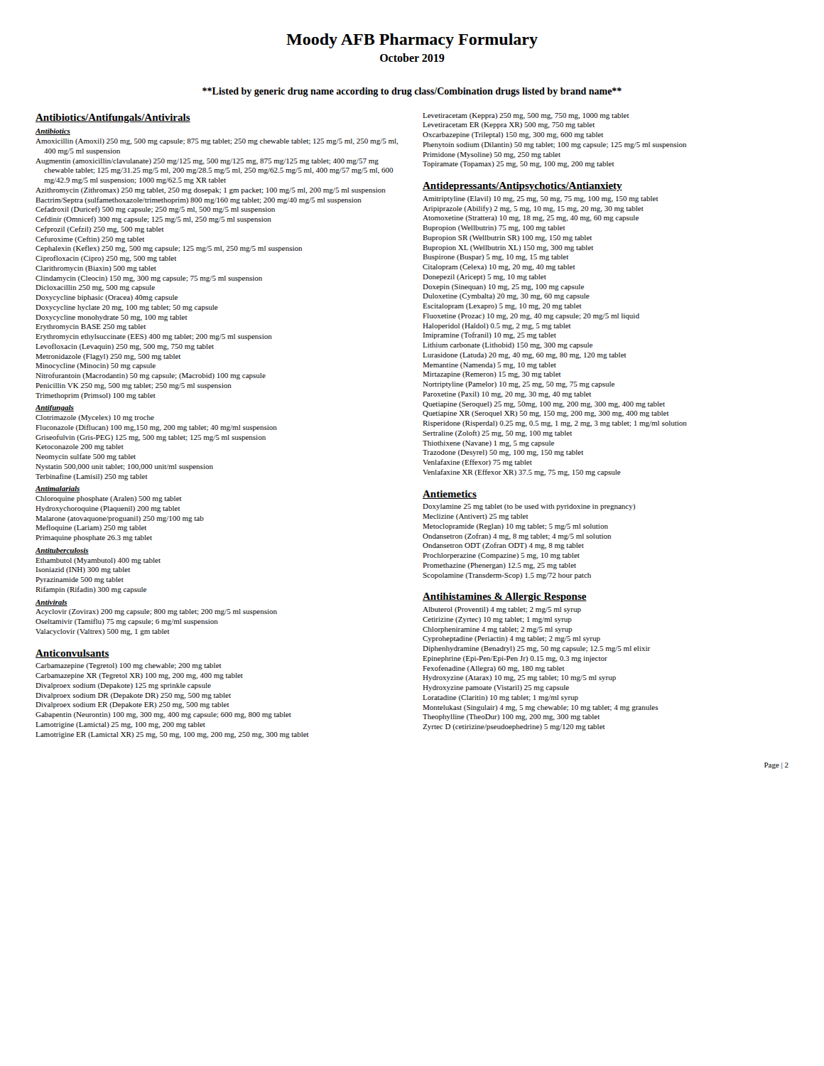Moody AFB Pharmacy Formulary
October 2019
**Listed by generic drug name according to drug class/Combination drugs listed by brand name**
Antibiotics/Antifungals/Antivirals
Antibiotics
Amoxicillin (Amoxil) 250 mg, 500 mg capsule; 875 mg tablet; 250 mg chewable tablet; 125 mg/5 ml, 250 mg/5 ml, 400 mg/5 ml suspension
Augmentin (amoxicillin/clavulanate) 250 mg/125 mg, 500 mg/125 mg, 875 mg/125 mg tablet; 400 mg/57 mg chewable tablet; 125 mg/31.25 mg/5 ml, 200 mg/28.5 mg/5 ml, 250 mg/62.5 mg/5 ml, 400 mg/57 mg/5 ml, 600 mg/42.9 mg/5 ml suspension; 1000 mg/62.5 mg XR tablet
Azithromycin (Zithromax) 250 mg tablet, 250 mg dosepak; 1 gm packet; 100 mg/5 ml, 200 mg/5 ml suspension
Bactrim/Septra (sulfamethoxazole/trimethoprim) 800 mg/160 mg tablet; 200 mg/40 mg/5 ml suspension
Cefadroxil (Duricef) 500 mg capsule; 250 mg/5 ml, 500 mg/5 ml suspension
Cefdinir (Omnicef) 300 mg capsule; 125 mg/5 ml, 250 mg/5 ml suspension
Cefprozil (Cefzil) 250 mg, 500 mg tablet
Cefuroxime (Ceftin) 250 mg tablet
Cephalexin (Keflex) 250 mg, 500 mg capsule; 125 mg/5 ml, 250 mg/5 ml suspension
Ciprofloxacin (Cipro) 250 mg, 500 mg tablet
Clarithromycin (Biaxin) 500 mg tablet
Clindamycin (Cleocin) 150 mg, 300 mg capsule; 75 mg/5 ml suspension
Dicloxacillin 250 mg, 500 mg capsule
Doxycycline biphasic (Oracea) 40mg capsule
Doxycycline hyclate 20 mg, 100 mg tablet; 50 mg capsule
Doxycycline monohydrate 50 mg, 100 mg tablet
Erythromycin BASE 250 mg tablet
Erythromycin ethylsuccinate (EES) 400 mg tablet; 200 mg/5 ml suspension
Levofloxacin (Levaquin) 250 mg, 500 mg, 750 mg tablet
Metronidazole (Flagyl) 250 mg, 500 mg tablet
Minocycline (Minocin) 50 mg capsule
Nitrofurantoin (Macrodantin) 50 mg capsule; (Macrobid) 100 mg capsule
Penicillin VK 250 mg, 500 mg tablet; 250 mg/5 ml suspension
Trimethoprim (Primsol) 100 mg tablet
Antifungals
Clotrimazole (Mycelex) 10 mg troche
Fluconazole (Diflucan) 100 mg,150 mg, 200 mg tablet; 40 mg/ml suspension
Griseofulvin (Gris-PEG) 125 mg, 500 mg tablet; 125 mg/5 ml suspension
Ketoconazole 200 mg tablet
Neomycin sulfate 500 mg tablet
Nystatin 500,000 unit tablet; 100,000 unit/ml suspension
Terbinafine (Lamisil) 250 mg tablet
Antimalarials
Chloroquine phosphate (Aralen) 500 mg tablet
Hydroxychoroquine (Plaquenil) 200 mg tablet
Malarone (atovaquone/proguanil) 250 mg/100 mg tab
Mefloquine (Lariam) 250 mg tablet
Primaquine phosphate 26.3 mg tablet
Antituberculosis
Ethambutol (Myambutol) 400 mg tablet
Isoniazid (INH) 300 mg tablet
Pyrazinamide 500 mg tablet
Rifampin (Rifadin) 300 mg capsule
Antivirals
Acyclovir (Zovirax) 200 mg capsule; 800 mg tablet; 200 mg/5 ml suspension
Oseltamivir (Tamiflu) 75 mg capsule; 6 mg/ml suspension
Valacyclovir (Valtrex) 500 mg, 1 gm tablet
Anticonvulsants
Carbamazepine (Tegretol) 100 mg chewable; 200 mg tablet
Carbamazepine XR (Tegretol XR) 100 mg, 200 mg, 400 mg tablet
Divalproex sodium (Depakote) 125 mg sprinkle capsule
Divalproex sodium DR (Depakote DR) 250 mg, 500 mg tablet
Divalproex sodium ER (Depakote ER) 250 mg, 500 mg tablet
Gabapentin (Neurontin) 100 mg, 300 mg, 400 mg capsule; 600 mg, 800 mg tablet
Lamotrigine (Lamictal) 25 mg, 100 mg, 200 mg tablet
Lamotrigine ER (Lamictal XR) 25 mg, 50 mg, 100 mg, 200 mg, 250 mg, 300 mg tablet
Levetiracetam (Keppra) 250 mg, 500 mg, 750 mg, 1000 mg tablet
Levetiracetam ER (Keppra XR) 500 mg, 750 mg tablet
Oxcarbazepine (Trileptal) 150 mg, 300 mg, 600 mg tablet
Phenytoin sodium (Dilantin) 50 mg tablet; 100 mg capsule; 125 mg/5 ml suspension
Primidone (Mysoline) 50 mg, 250 mg tablet
Topiramate (Topamax) 25 mg, 50 mg, 100 mg, 200 mg tablet
Antidepressants/Antipsychotics/Antianxiety
Amitriptyline (Elavil) 10 mg, 25 mg, 50 mg, 75 mg, 100 mg, 150 mg tablet
Aripiprazole (Abilify) 2 mg, 5 mg, 10 mg, 15 mg, 20 mg, 30 mg tablet
Atomoxetine (Strattera) 10 mg, 18 mg, 25 mg, 40 mg, 60 mg capsule
Bupropion (Wellbutrin) 75 mg, 100 mg tablet
Bupropion SR (Wellbutrin SR) 100 mg, 150 mg tablet
Bupropion XL (Wellbutrin XL) 150 mg, 300 mg tablet
Buspirone (Buspar) 5 mg, 10 mg, 15 mg tablet
Citalopram (Celexa) 10 mg, 20 mg, 40 mg tablet
Donepezil (Aricept) 5 mg, 10 mg tablet
Doxepin (Sinequan) 10 mg, 25 mg, 100 mg capsule
Duloxetine (Cymbalta) 20 mg, 30 mg, 60 mg capsule
Escitalopram (Lexapro) 5 mg, 10 mg, 20 mg tablet
Fluoxetine (Prozac) 10 mg, 20 mg, 40 mg capsule; 20 mg/5 ml liquid
Haloperidol (Haldol) 0.5 mg, 2 mg, 5 mg tablet
Imipramine (Tofranil) 10 mg, 25 mg tablet
Lithium carbonate (Lithobid) 150 mg, 300 mg capsule
Lurasidone (Latuda) 20 mg, 40 mg, 60 mg, 80 mg, 120 mg tablet
Memantine (Namenda) 5 mg, 10 mg tablet
Mirtazapine (Remeron) 15 mg, 30 mg tablet
Nortriptyline (Pamelor) 10 mg, 25 mg, 50 mg, 75 mg capsule
Paroxetine (Paxil) 10 mg, 20 mg, 30 mg, 40 mg tablet
Quetiapine (Seroquel) 25 mg, 50mg, 100 mg, 200 mg, 300 mg, 400 mg tablet
Quetiapine XR (Seroquel XR) 50 mg, 150 mg, 200 mg, 300 mg, 400 mg tablet
Risperidone (Risperdal) 0.25 mg, 0.5 mg, 1 mg, 2 mg, 3 mg tablet; 1 mg/ml solution
Sertraline (Zoloft) 25 mg, 50 mg, 100 mg tablet
Thiothixene (Navane) 1 mg, 5 mg capsule
Trazodone (Desyrel) 50 mg, 100 mg, 150 mg tablet
Venlafaxine (Effexor) 75 mg tablet
Venlafaxine XR (Effexor XR) 37.5 mg, 75 mg, 150 mg capsule
Antiemetics
Doxylamine 25 mg tablet (to be used with pyridoxine in pregnancy)
Meclizine (Antivert) 25 mg tablet
Metoclopramide (Reglan) 10 mg tablet; 5 mg/5 ml solution
Ondansetron (Zofran) 4 mg, 8 mg tablet; 4 mg/5 ml solution
Ondansetron ODT (Zofran ODT) 4 mg, 8 mg tablet
Prochlorperazine (Compazine) 5 mg, 10 mg tablet
Promethazine (Phenergan) 12.5 mg, 25 mg tablet
Scopolamine (Transderm-Scop) 1.5 mg/72 hour patch
Antihistamines & Allergic Response
Albuterol (Proventil) 4 mg tablet; 2 mg/5 ml syrup
Cetirizine (Zyrtec) 10 mg tablet; 1 mg/ml syrup
Chlorpheniramine 4 mg tablet; 2 mg/5 ml syrup
Cyproheptadine (Periactin) 4 mg tablet; 2 mg/5 ml syrup
Diphenhydramine (Benadryl) 25 mg, 50 mg capsule; 12.5 mg/5 ml elixir
Epinephrine (Epi-Pen/Epi-Pen Jr) 0.15 mg, 0.3 mg injector
Fexofenadine (Allegra) 60 mg, 180 mg tablet
Hydroxyzine (Atarax) 10 mg, 25 mg tablet; 10 mg/5 ml syrup
Hydroxyzine pamoate (Vistaril) 25 mg capsule
Loratadine (Claritin) 10 mg tablet; 1 mg/ml syrup
Montelukast (Singulair) 4 mg, 5 mg chewable; 10 mg tablet; 4 mg granules
Theophylline (TheoDur) 100 mg, 200 mg, 300 mg tablet
Zyrtec D (cetirizine/pseudoephedrine) 5 mg/120 mg tablet
Page | 2